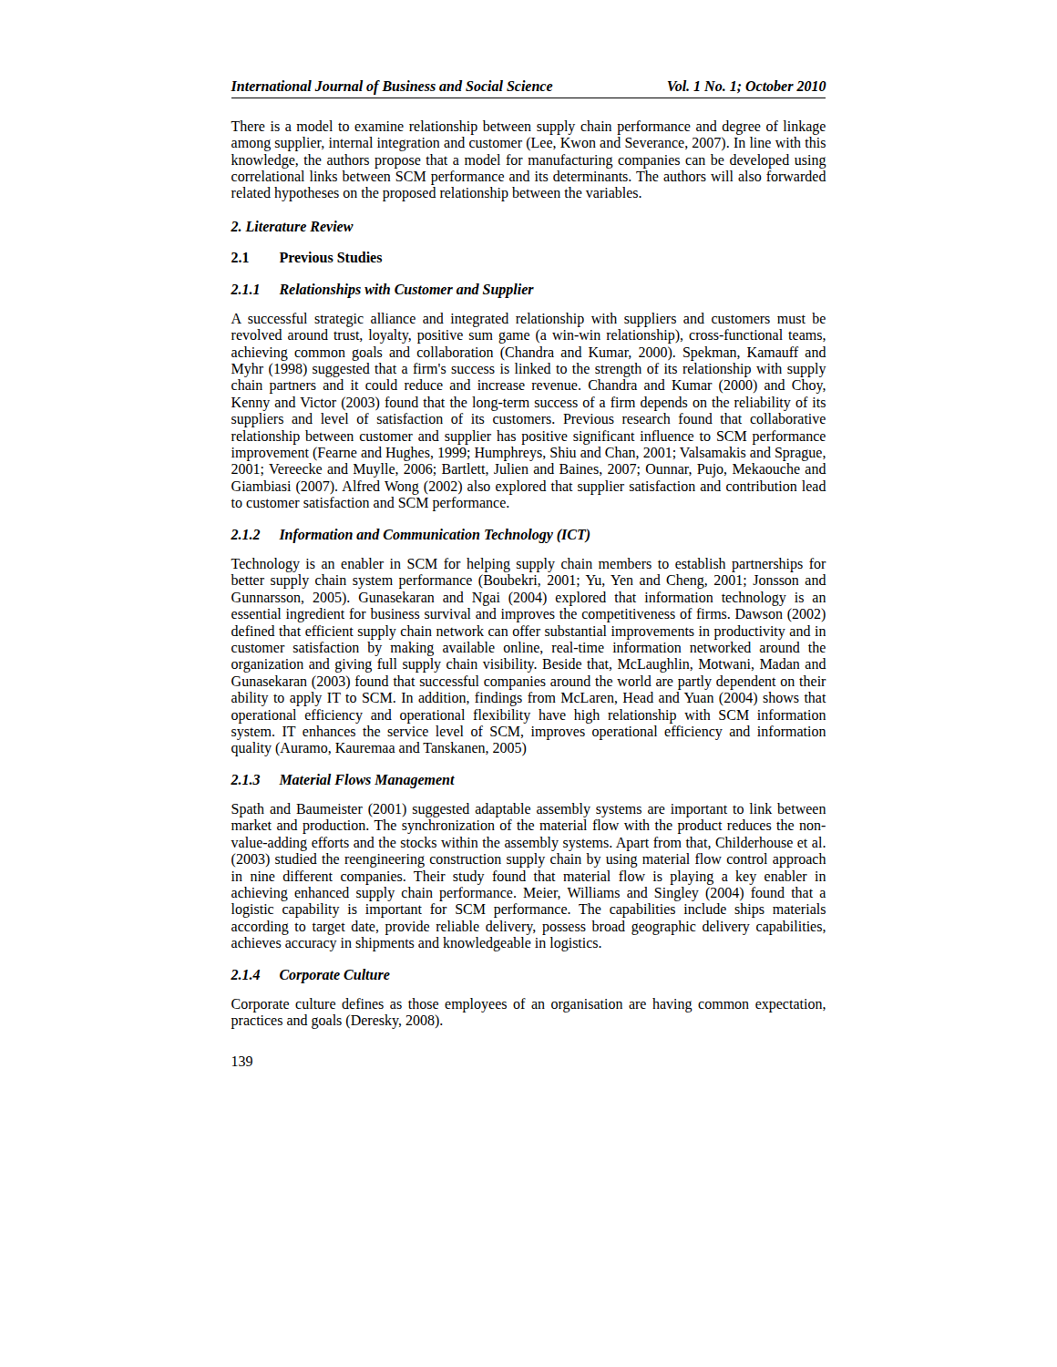International Journal of Business and Social Science Vol. 1 No. 1; October 2010
There is a model to examine relationship between supply chain performance and degree of linkage among supplier, internal integration and customer (Lee, Kwon and Severance, 2007). In line with this knowledge, the authors propose that a model for manufacturing companies can be developed using correlational links between SCM performance and its determinants. The authors will also forwarded related hypotheses on the proposed relationship between the variables.
2. Literature Review
2.1 Previous Studies
2.1.1 Relationships with Customer and Supplier
A successful strategic alliance and integrated relationship with suppliers and customers must be revolved around trust, loyalty, positive sum game (a win-win relationship), cross-functional teams, achieving common goals and collaboration (Chandra and Kumar, 2000). Spekman, Kamauff and Myhr (1998) suggested that a firm's success is linked to the strength of its relationship with supply chain partners and it could reduce and increase revenue. Chandra and Kumar (2000) and Choy, Kenny and Victor (2003) found that the long-term success of a firm depends on the reliability of its suppliers and level of satisfaction of its customers. Previous research found that collaborative relationship between customer and supplier has positive significant influence to SCM performance improvement (Fearne and Hughes, 1999; Humphreys, Shiu and Chan, 2001; Valsamakis and Sprague, 2001; Vereecke and Muylle, 2006; Bartlett, Julien and Baines, 2007; Ounnar, Pujo, Mekaouche and Giambiasi (2007). Alfred Wong (2002) also explored that supplier satisfaction and contribution lead to customer satisfaction and SCM performance.
2.1.2 Information and Communication Technology (ICT)
Technology is an enabler in SCM for helping supply chain members to establish partnerships for better supply chain system performance (Boubekri, 2001; Yu, Yen and Cheng, 2001; Jonsson and Gunnarsson, 2005). Gunasekaran and Ngai (2004) explored that information technology is an essential ingredient for business survival and improves the competitiveness of firms. Dawson (2002) defined that efficient supply chain network can offer substantial improvements in productivity and in customer satisfaction by making available online, real-time information networked around the organization and giving full supply chain visibility. Beside that, McLaughlin, Motwani, Madan and Gunasekaran (2003) found that successful companies around the world are partly dependent on their ability to apply IT to SCM. In addition, findings from McLaren, Head and Yuan (2004) shows that operational efficiency and operational flexibility have high relationship with SCM information system. IT enhances the service level of SCM, improves operational efficiency and information quality (Auramo, Kauremaa and Tanskanen, 2005)
2.1.3 Material Flows Management
Spath and Baumeister (2001) suggested adaptable assembly systems are important to link between market and production. The synchronization of the material flow with the product reduces the non-value-adding efforts and the stocks within the assembly systems. Apart from that, Childerhouse et al. (2003) studied the reengineering construction supply chain by using material flow control approach in nine different companies. Their study found that material flow is playing a key enabler in achieving enhanced supply chain performance. Meier, Williams and Singley (2004) found that a logistic capability is important for SCM performance. The capabilities include ships materials according to target date, provide reliable delivery, possess broad geographic delivery capabilities, achieves accuracy in shipments and knowledgeable in logistics.
2.1.4 Corporate Culture
Corporate culture defines as those employees of an organisation are having common expectation, practices and goals (Deresky, 2008).
139